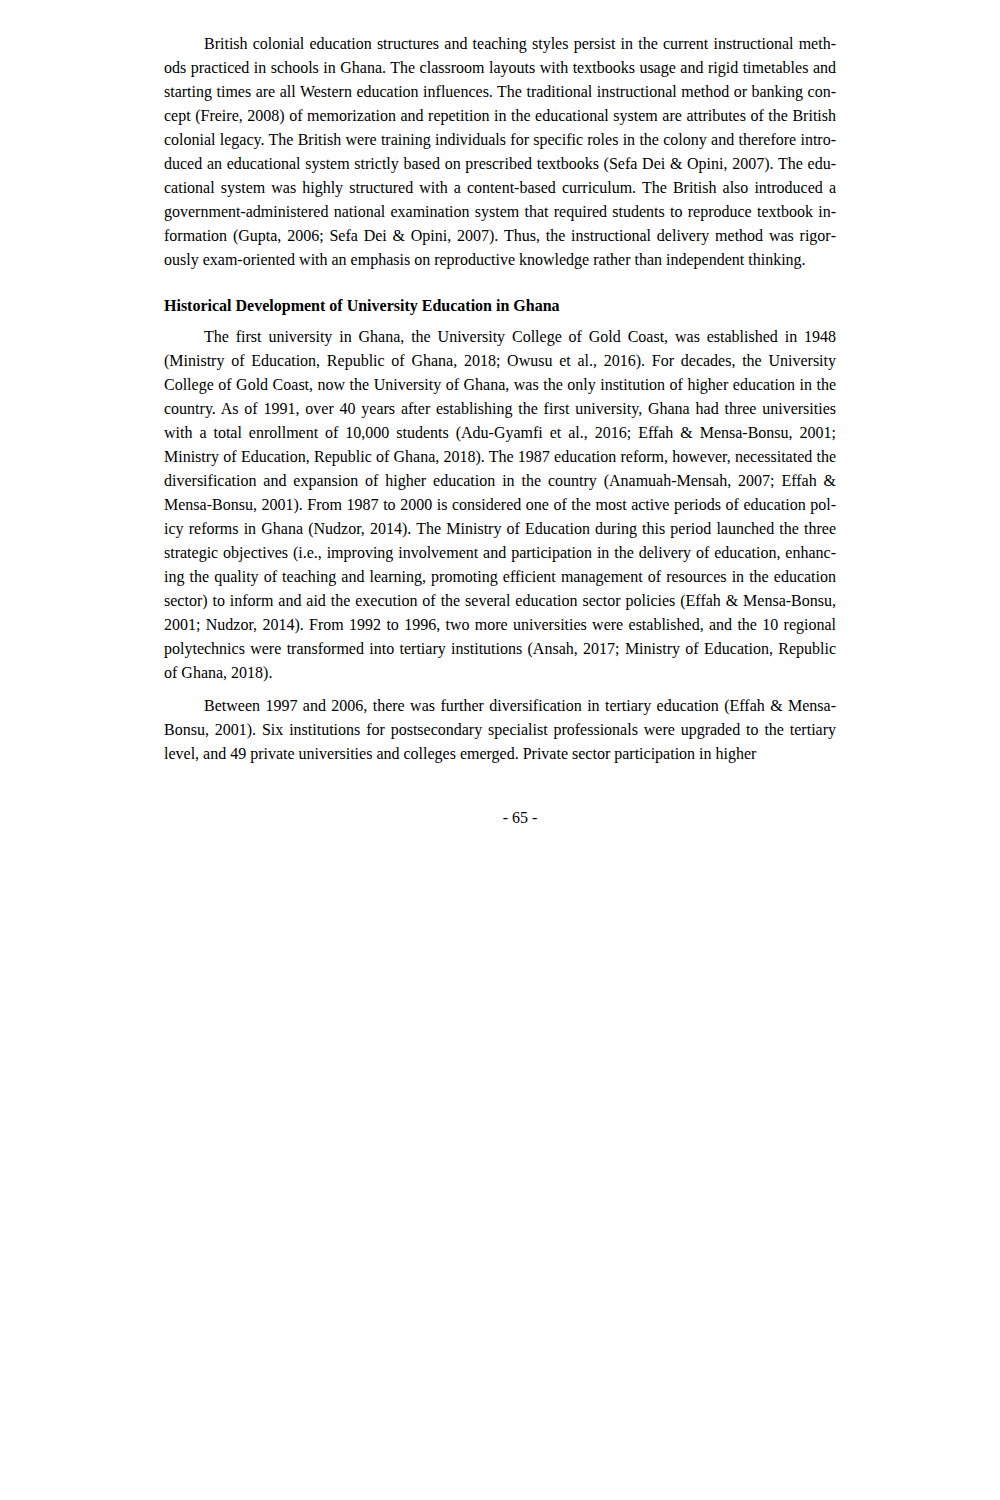British colonial education structures and teaching styles persist in the current instructional methods practiced in schools in Ghana. The classroom layouts with textbooks usage and rigid timetables and starting times are all Western education influences. The traditional instructional method or banking concept (Freire, 2008) of memorization and repetition in the educational system are attributes of the British colonial legacy. The British were training individuals for specific roles in the colony and therefore introduced an educational system strictly based on prescribed textbooks (Sefa Dei & Opini, 2007). The educational system was highly structured with a content-based curriculum. The British also introduced a government-administered national examination system that required students to reproduce textbook information (Gupta, 2006; Sefa Dei & Opini, 2007). Thus, the instructional delivery method was rigorously exam-oriented with an emphasis on reproductive knowledge rather than independent thinking.
Historical Development of University Education in Ghana
The first university in Ghana, the University College of Gold Coast, was established in 1948 (Ministry of Education, Republic of Ghana, 2018; Owusu et al., 2016). For decades, the University College of Gold Coast, now the University of Ghana, was the only institution of higher education in the country. As of 1991, over 40 years after establishing the first university, Ghana had three universities with a total enrollment of 10,000 students (Adu-Gyamfi et al., 2016; Effah & Mensa-Bonsu, 2001; Ministry of Education, Republic of Ghana, 2018). The 1987 education reform, however, necessitated the diversification and expansion of higher education in the country (Anamuah-Mensah, 2007; Effah & Mensa-Bonsu, 2001). From 1987 to 2000 is considered one of the most active periods of education policy reforms in Ghana (Nudzor, 2014). The Ministry of Education during this period launched the three strategic objectives (i.e., improving involvement and participation in the delivery of education, enhancing the quality of teaching and learning, promoting efficient management of resources in the education sector) to inform and aid the execution of the several education sector policies (Effah & Mensa-Bonsu, 2001; Nudzor, 2014). From 1992 to 1996, two more universities were established, and the 10 regional polytechnics were transformed into tertiary institutions (Ansah, 2017; Ministry of Education, Republic of Ghana, 2018).
Between 1997 and 2006, there was further diversification in tertiary education (Effah & Mensa-Bonsu, 2001). Six institutions for postsecondary specialist professionals were upgraded to the tertiary level, and 49 private universities and colleges emerged. Private sector participation in higher
- 65 -